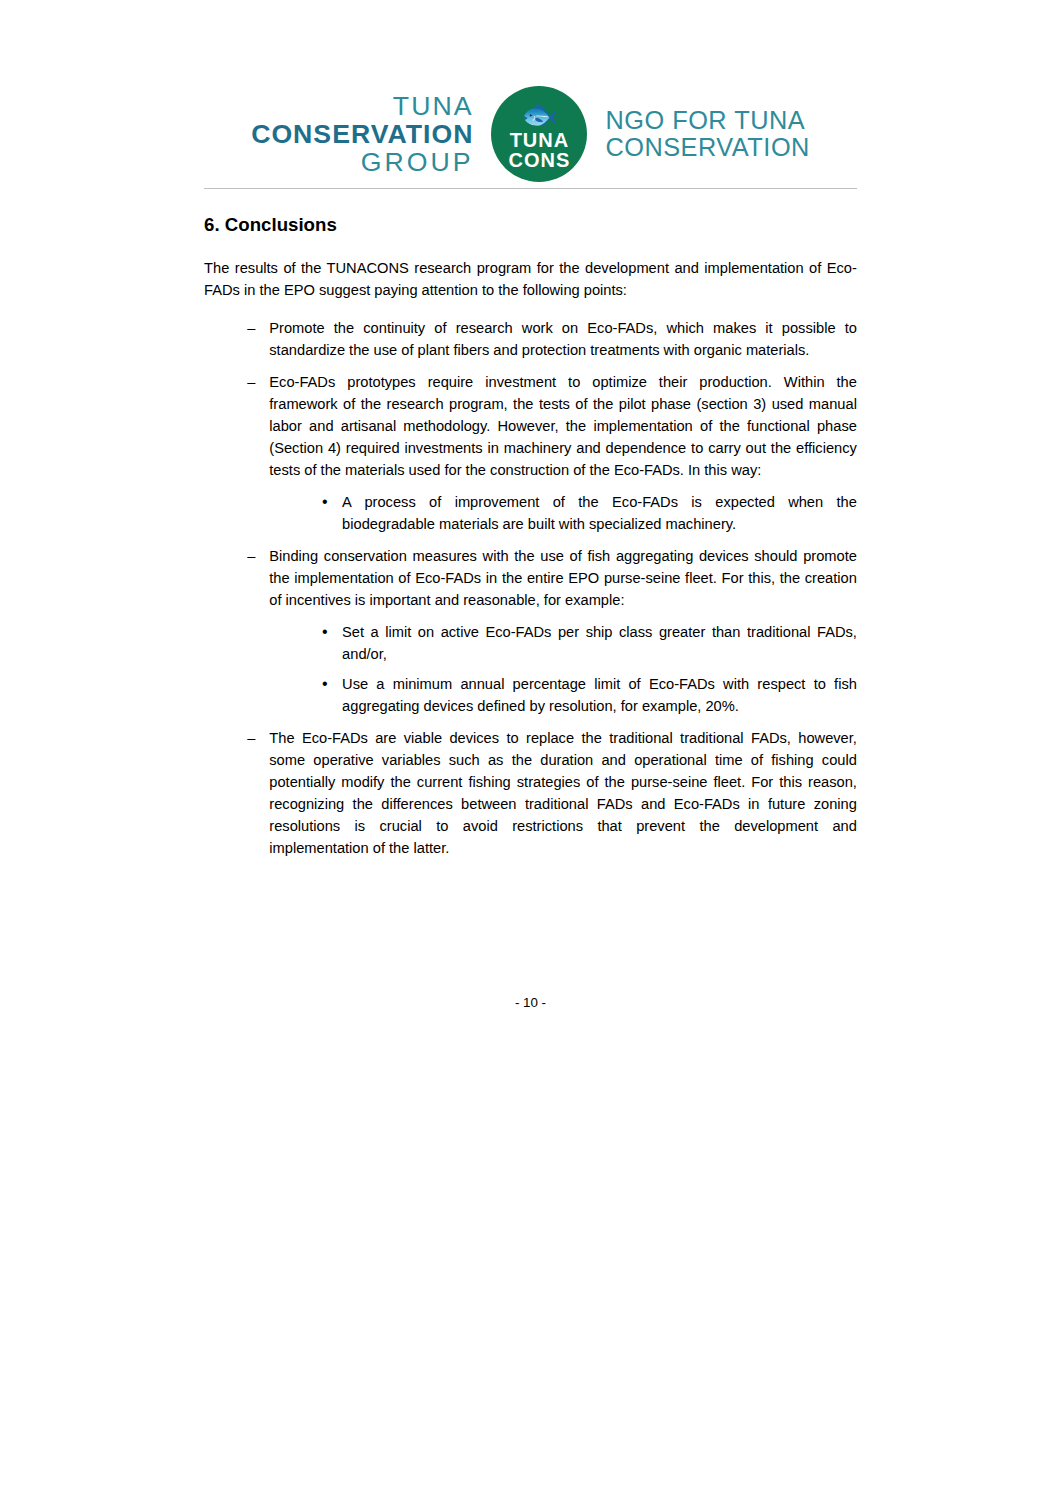TUNA
CONSERVATION
GROUP
🐟
TUNA
CONS
NGO FOR TUNA
CONSERVATION
6. Conclusions
The results of the TUNACONS research program for the development and implementation of Eco-FADs in the EPO suggest paying attention to the following points:
Promote the continuity of research work on Eco-FADs, which makes it possible to standardize the use of plant fibers and protection treatments with organic materials.
Eco-FADs prototypes require investment to optimize their production. Within the framework of the research program, the tests of the pilot phase (section 3) used manual labor and artisanal methodology. However, the implementation of the functional phase (Section 4) required investments in machinery and dependence to carry out the efficiency tests of the materials used for the construction of the Eco-FADs. In this way:
A process of improvement of the Eco-FADs is expected when the biodegradable materials are built with specialized machinery.
Binding conservation measures with the use of fish aggregating devices should promote the implementation of Eco-FADs in the entire EPO purse-seine fleet. For this, the creation of incentives is important and reasonable, for example:
Set a limit on active Eco-FADs per ship class greater than traditional FADs, and/or,
Use a minimum annual percentage limit of Eco-FADs with respect to fish aggregating devices defined by resolution, for example, 20%.
The Eco-FADs are viable devices to replace the traditional traditional FADs, however, some operative variables such as the duration and operational time of fishing could potentially modify the current fishing strategies of the purse-seine fleet. For this reason, recognizing the differences between traditional FADs and Eco-FADs in future zoning resolutions is crucial to avoid restrictions that prevent the development and implementation of the latter.
- 10 -